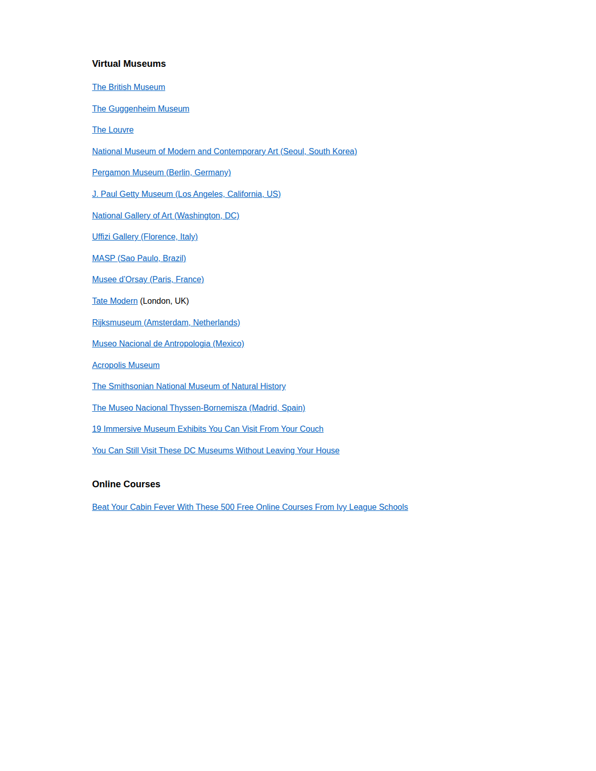Virtual Museums
The British Museum
The Guggenheim Museum
The Louvre
National Museum of Modern and Contemporary Art (Seoul, South Korea)
Pergamon Museum (Berlin, Germany)
J. Paul Getty Museum (Los Angeles, California, US)
National Gallery of Art (Washington, DC)
Uffizi Gallery (Florence, Italy)
MASP (Sao Paulo, Brazil)
Musee d’Orsay (Paris, France)
Tate Modern (London, UK)
Rijksmuseum (Amsterdam, Netherlands)
Museo Nacional de Antropologia (Mexico)
Acropolis Museum
The Smithsonian National Museum of Natural History
The Museo Nacional Thyssen-Bornemisza (Madrid, Spain)
19 Immersive Museum Exhibits You Can Visit From Your Couch
You Can Still Visit These DC Museums Without Leaving Your House
Online Courses
Beat Your Cabin Fever With These 500 Free Online Courses From Ivy League Schools